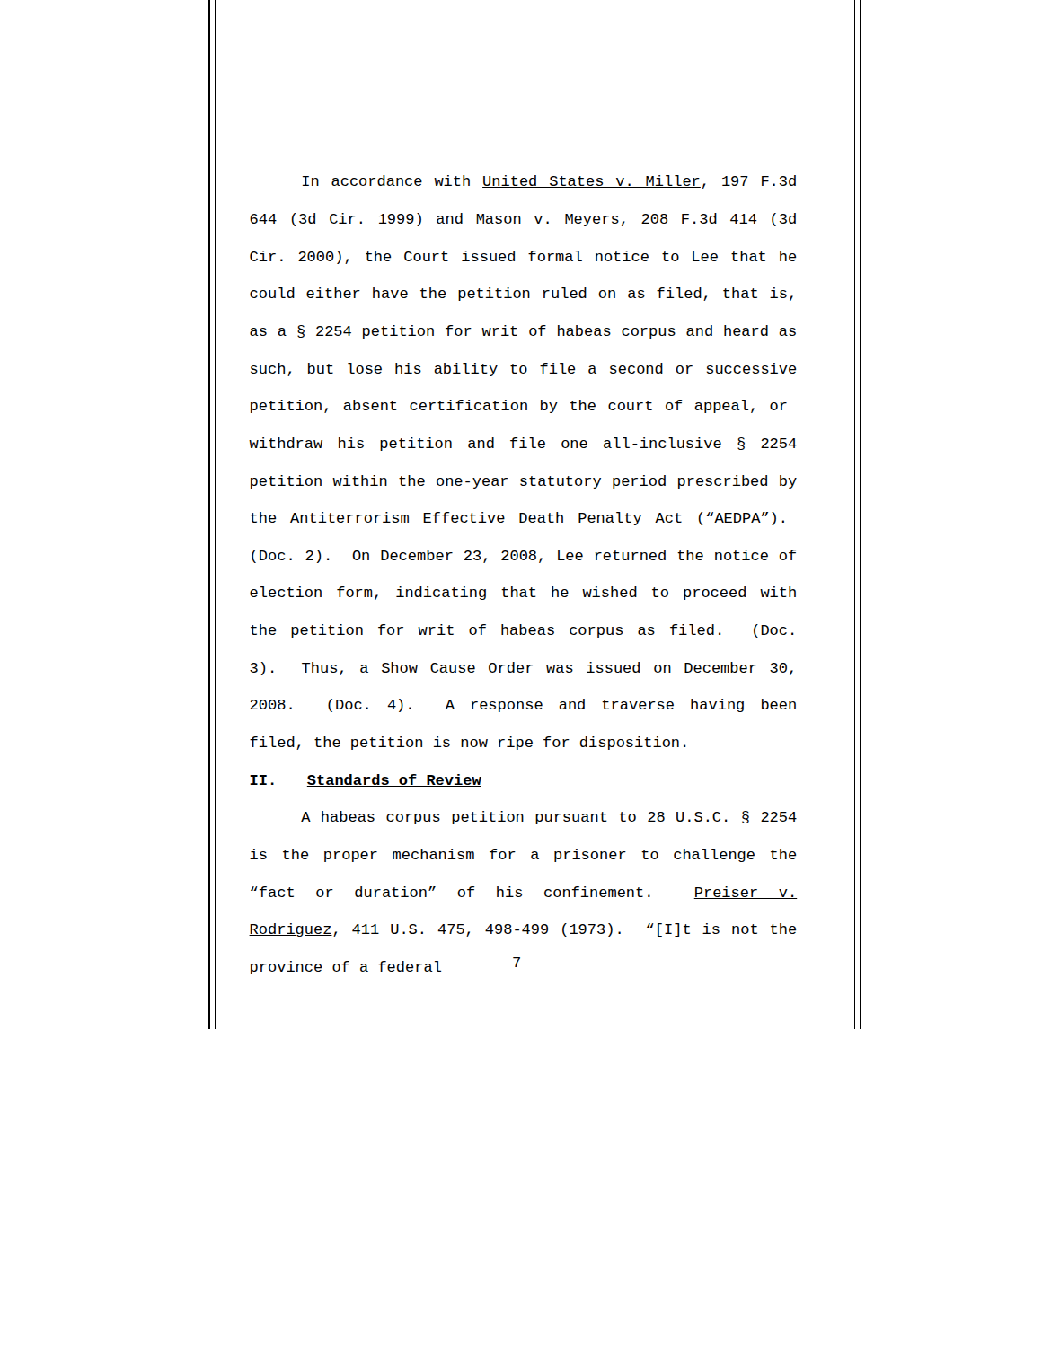In accordance with United States v. Miller, 197 F.3d 644 (3d Cir. 1999) and Mason v. Meyers, 208 F.3d 414 (3d Cir. 2000), the Court issued formal notice to Lee that he could either have the petition ruled on as filed, that is, as a § 2254 petition for writ of habeas corpus and heard as such, but lose his ability to file a second or successive petition, absent certification by the court of appeal, or withdraw his petition and file one all-inclusive § 2254 petition within the one-year statutory period prescribed by the Antiterrorism Effective Death Penalty Act (“AEDPA”). (Doc. 2). On December 23, 2008, Lee returned the notice of election form, indicating that he wished to proceed with the petition for writ of habeas corpus as filed. (Doc. 3). Thus, a Show Cause Order was issued on December 30, 2008. (Doc. 4). A response and traverse having been filed, the petition is now ripe for disposition.
II.
Standards of Review
A habeas corpus petition pursuant to 28 U.S.C. § 2254 is the proper mechanism for a prisoner to challenge the “fact or duration” of his confinement. Preiser v. Rodriguez, 411 U.S. 475, 498-499 (1973). “[I]t is not the province of a federal
7